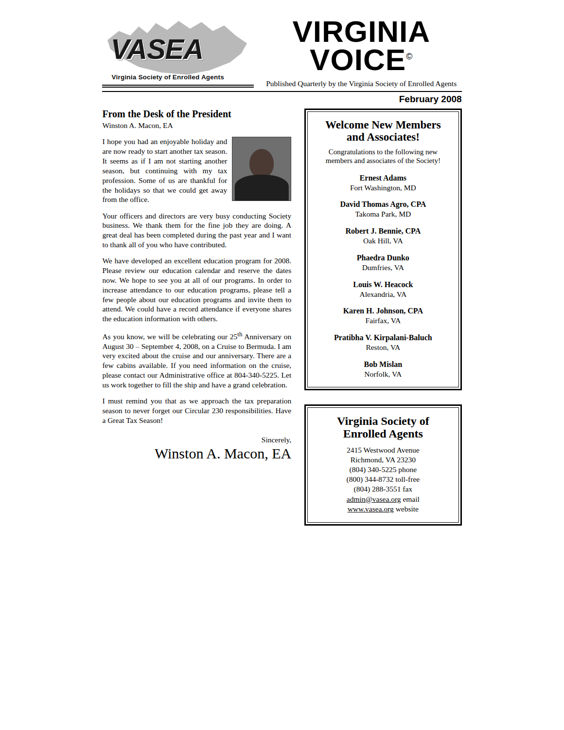VASEA
Virginia Society of Enrolled Agents
VIRGINIA
VOICE©
Published Quarterly by the Virginia Society of Enrolled Agents
February 2008
From the Desk of the President
Winston A. Macon, EA
I hope you had an enjoyable holiday and are now ready to start another tax season. It seems as if I am not starting another season, but continuing with my tax profession. Some of us are thankful for the holidays so that we could get away from the office.
Your officers and directors are very busy conducting Society business. We thank them for the fine job they are doing. A great deal has been completed during the past year and I want to thank all of you who have contributed.
We have developed an excellent education program for 2008. Please review our education calendar and reserve the dates now. We hope to see you at all of our programs. In order to increase attendance to our education programs, please tell a few people about our education programs and invite them to attend. We could have a record attendance if everyone shares the education information with others.
As you know, we will be celebrating our 25th Anniversary on August 30 – September 4, 2008, on a Cruise to Bermuda. I am very excited about the cruise and our anniversary. There are a few cabins available. If you need information on the cruise, please contact our Administrative office at 804-340-5225. Let us work together to fill the ship and have a grand celebration.
I must remind you that as we approach the tax preparation season to never forget our Circular 230 responsibilities. Have a Great Tax Season!
Sincerely,
Winston A. Macon, EA
Welcome New Members
and Associates!
Congratulations to the following new members and associates of the Society!
Ernest Adams Fort Washington, MD
David Thomas Agro, CPA Takoma Park, MD
Robert J. Bennie, CPA Oak Hill, VA
Phaedra Dunko Dumfries, VA
Louis W. Heacock Alexandria, VA
Karen H. Johnson, CPA Fairfax, VA
Pratibha V. Kirpalani-Baluch Reston, VA
Bob Mislan Norfolk, VA
Virginia Society of Enrolled Agents
2415 Westwood Avenue
Richmond, VA 23230
(804) 340-5225 phone
(800) 344-8732 toll-free
(804) 288-3551 fax
admin@vasea.org email
www.vasea.org website